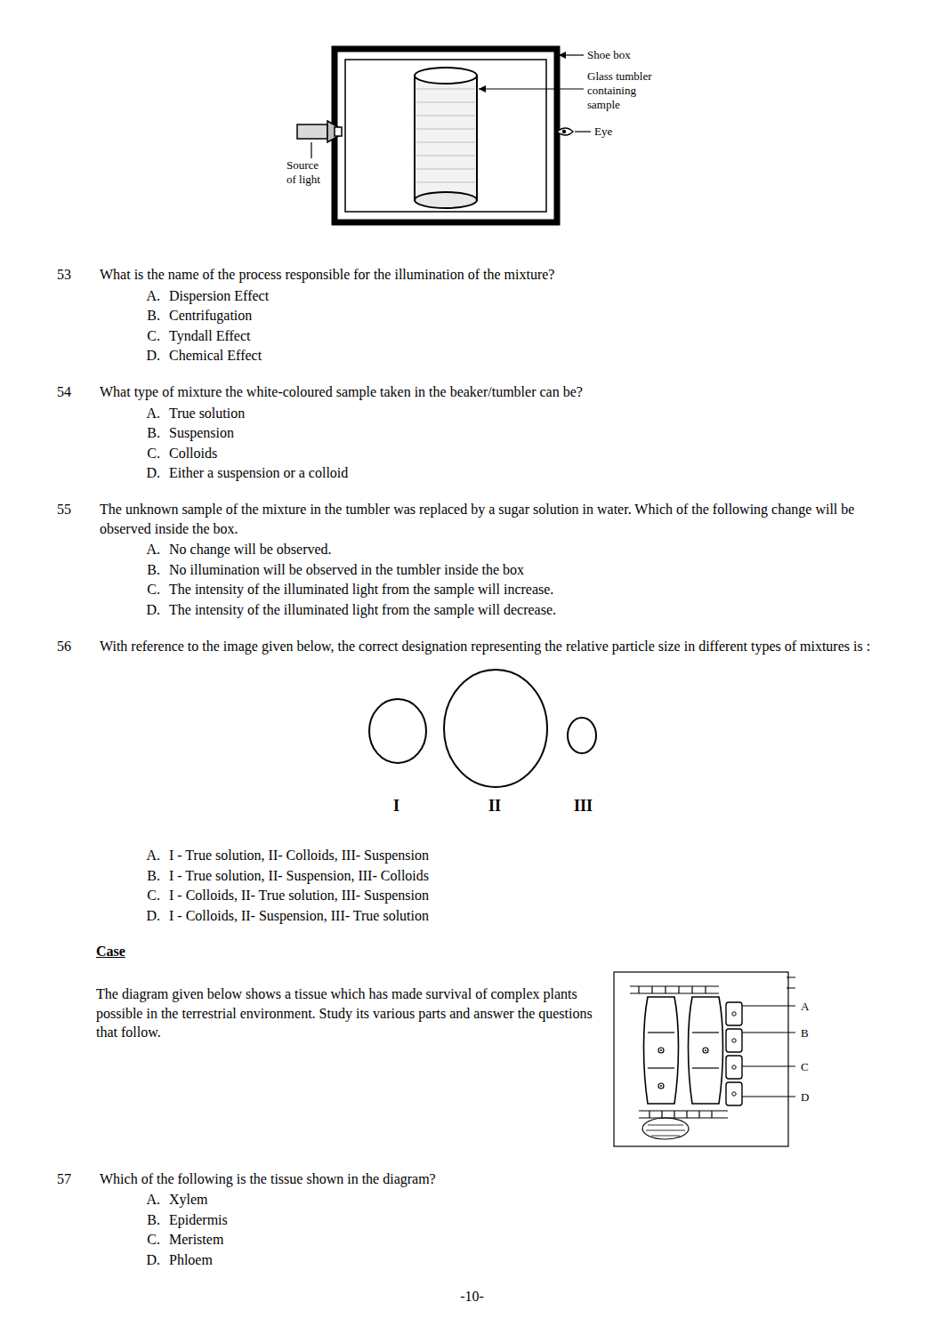Shoe box Glass tumbler containing sample Eye Source of light
53
What is the name of the process responsible for the illumination of the mixture?
Dispersion Effect
Centrifugation
Tyndall Effect
Chemical Effect
54
What type of mixture the white-coloured sample taken in the beaker/tumbler can be?
True solution
Suspension
Colloids
Either a suspension or a colloid
55
The unknown sample of the mixture in the tumbler was replaced by a sugar solution in water. Which of the following change will be observed inside the box.
No change will be observed.
No illumination will be observed in the tumbler inside the box
The intensity of the illuminated light from the sample will increase.
The intensity of the illuminated light from the sample will decrease.
56
With reference to the image given below, the correct designation representing the relative particle size in different types of mixtures is :
I II III
I - True solution, II- Colloids, III- Suspension
I - True solution, II- Suspension, III- Colloids
I - Colloids, II- True solution, III- Suspension
I - Colloids, II- Suspension, III- True solution
Case
The diagram given below shows a tissue which has made survival of complex plants possible in the terrestrial environment. Study its various parts and answer the questions that follow.
A B C D
57
Which of the following is the tissue shown in the diagram?
Xylem
Epidermis
Meristem
Phloem
-10-